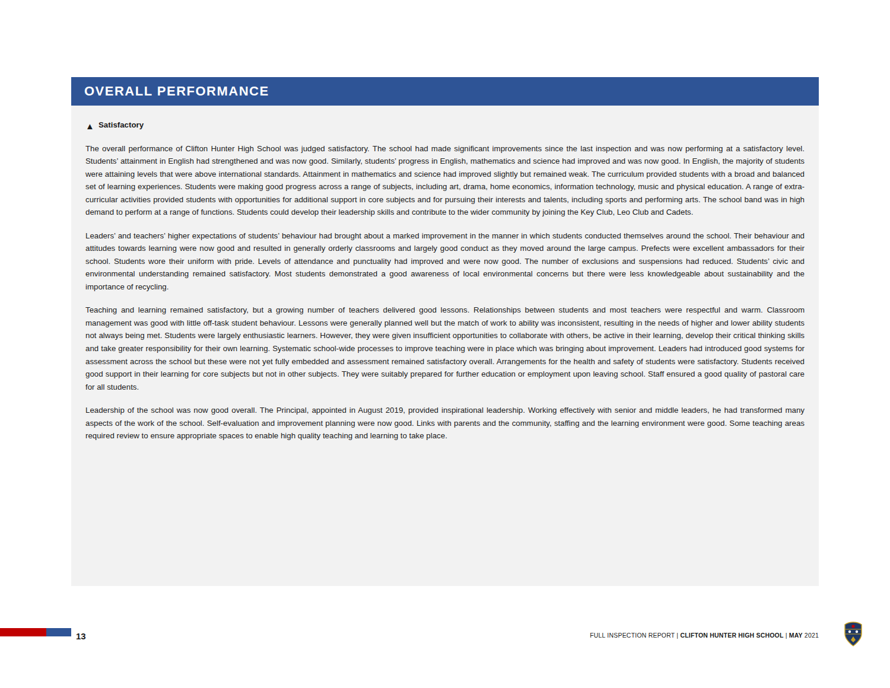OVERALL PERFORMANCE
▲Satisfactory
The overall performance of Clifton Hunter High School was judged satisfactory. The school had made significant improvements since the last inspection and was now performing at a satisfactory level. Students’ attainment in English had strengthened and was now good. Similarly, students’ progress in English, mathematics and science had improved and was now good. In English, the majority of students were attaining levels that were above international standards. Attainment in mathematics and science had improved slightly but remained weak. The curriculum provided students with a broad and balanced set of learning experiences. Students were making good progress across a range of subjects, including art, drama, home economics, information technology, music and physical education. A range of extra-curricular activities provided students with opportunities for additional support in core subjects and for pursuing their interests and talents, including sports and performing arts. The school band was in high demand to perform at a range of functions. Students could develop their leadership skills and contribute to the wider community by joining the Key Club, Leo Club and Cadets.
Leaders’ and teachers’ higher expectations of students’ behaviour had brought about a marked improvement in the manner in which students conducted themselves around the school. Their behaviour and attitudes towards learning were now good and resulted in generally orderly classrooms and largely good conduct as they moved around the large campus. Prefects were excellent ambassadors for their school. Students wore their uniform with pride. Levels of attendance and punctuality had improved and were now good. The number of exclusions and suspensions had reduced. Students’ civic and environmental understanding remained satisfactory. Most students demonstrated a good awareness of local environmental concerns but there were less knowledgeable about sustainability and the importance of recycling.
Teaching and learning remained satisfactory, but a growing number of teachers delivered good lessons. Relationships between students and most teachers were respectful and warm. Classroom management was good with little off-task student behaviour. Lessons were generally planned well but the match of work to ability was inconsistent, resulting in the needs of higher and lower ability students not always being met. Students were largely enthusiastic learners. However, they were given insufficient opportunities to collaborate with others, be active in their learning, develop their critical thinking skills and take greater responsibility for their own learning. Systematic school-wide processes to improve teaching were in place which was bringing about improvement. Leaders had introduced good systems for assessment across the school but these were not yet fully embedded and assessment remained satisfactory overall. Arrangements for the health and safety of students were satisfactory. Students received good support in their learning for core subjects but not in other subjects. They were suitably prepared for further education or employment upon leaving school. Staff ensured a good quality of pastoral care for all students.
Leadership of the school was now good overall. The Principal, appointed in August 2019, provided inspirational leadership. Working effectively with senior and middle leaders, he had transformed many aspects of the work of the school. Self-evaluation and improvement planning were now good. Links with parents and the community, staffing and the learning environment were good. Some teaching areas required review to ensure appropriate spaces to enable high quality teaching and learning to take place.
13
FULL INSPECTION REPORT | CLIFTON HUNTER HIGH SCHOOL | MAY 2021